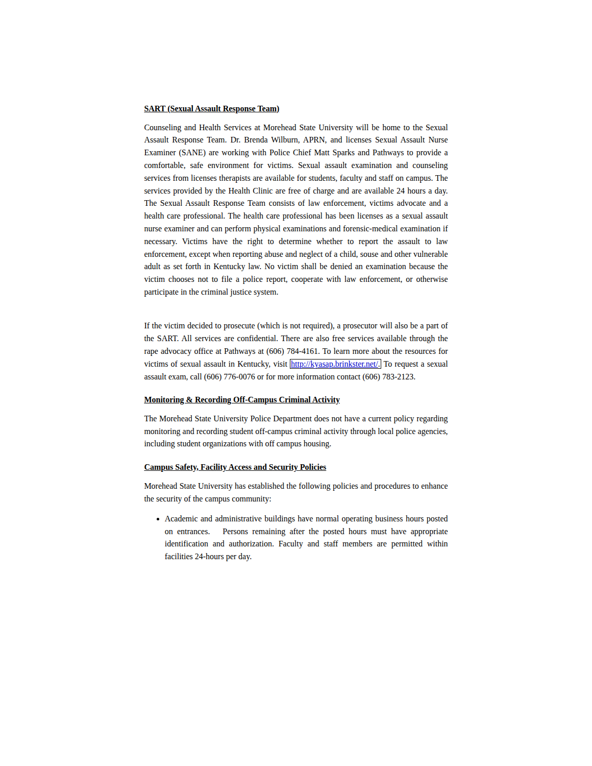SART (Sexual Assault Response Team)
Counseling and Health Services at Morehead State University will be home to the Sexual Assault Response Team. Dr. Brenda Wilburn, APRN, and licenses Sexual Assault Nurse Examiner (SANE) are working with Police Chief Matt Sparks and Pathways to provide a comfortable, safe environment for victims. Sexual assault examination and counseling services from licenses therapists are available for students, faculty and staff on campus. The services provided by the Health Clinic are free of charge and are available 24 hours a day. The Sexual Assault Response Team consists of law enforcement, victims advocate and a health care professional. The health care professional has been licenses as a sexual assault nurse examiner and can perform physical examinations and forensic-medical examination if necessary. Victims have the right to determine whether to report the assault to law enforcement, except when reporting abuse and neglect of a child, souse and other vulnerable adult as set forth in Kentucky law. No victim shall be denied an examination because the victim chooses not to file a police report, cooperate with law enforcement, or otherwise participate in the criminal justice system.
If the victim decided to prosecute (which is not required), a prosecutor will also be a part of the SART. All services are confidential. There are also free services available through the rape advocacy office at Pathways at (606) 784-4161. To learn more about the resources for victims of sexual assault in Kentucky, visit http://kyasap.brinkster.net/. To request a sexual assault exam, call (606) 776-0076 or for more information contact (606) 783-2123.
Monitoring & Recording Off-Campus Criminal Activity
The Morehead State University Police Department does not have a current policy regarding monitoring and recording student off-campus criminal activity through local police agencies, including student organizations with off campus housing.
Campus Safety, Facility Access and Security Policies
Morehead State University has established the following policies and procedures to enhance the security of the campus community:
Academic and administrative buildings have normal operating business hours posted on entrances. Persons remaining after the posted hours must have appropriate identification and authorization. Faculty and staff members are permitted within facilities 24-hours per day.